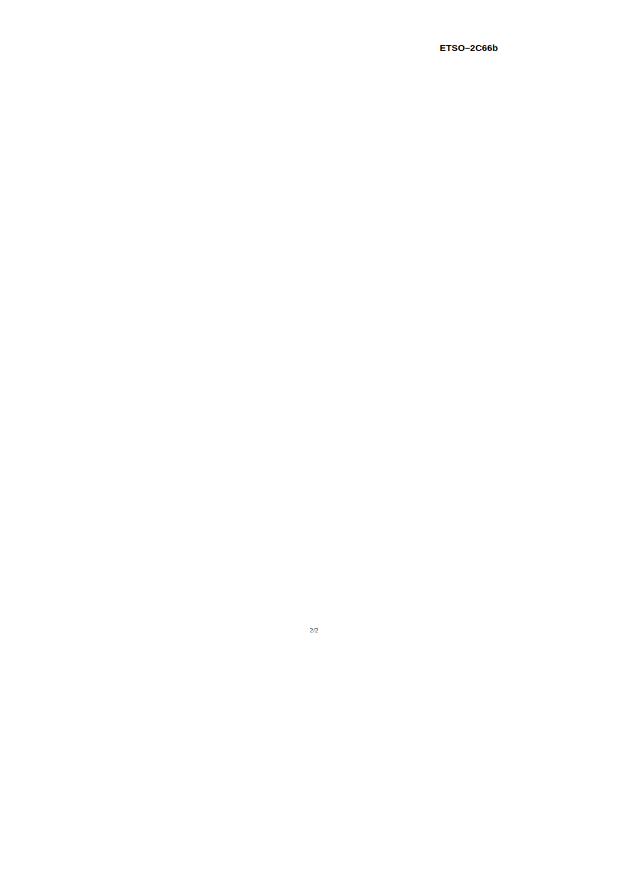ETSO–2C66b
2/2